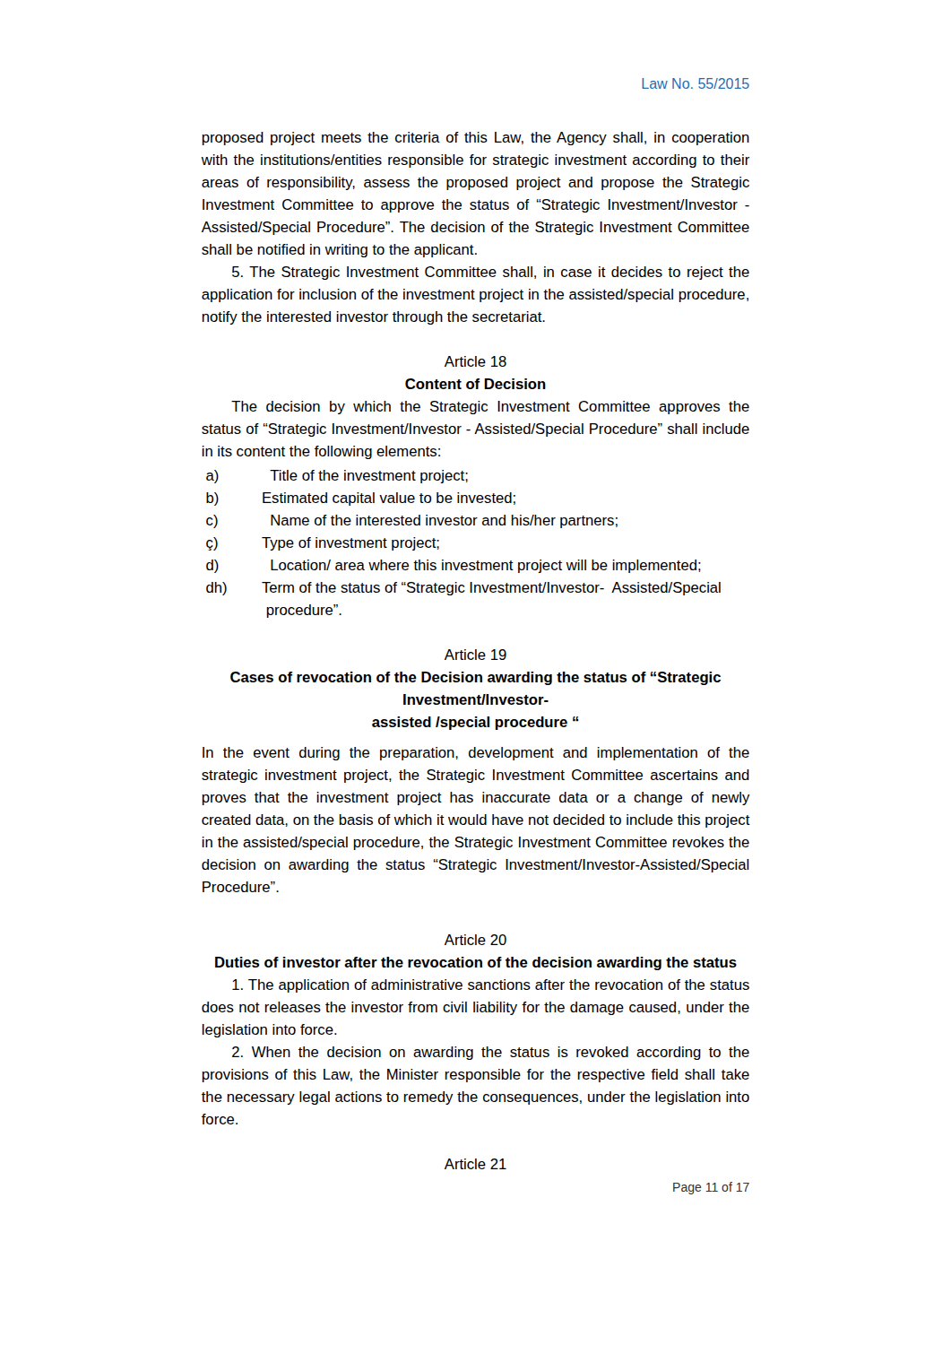Law No. 55/2015
proposed project meets the criteria of this Law, the Agency shall, in cooperation with the institutions/entities responsible for strategic investment according to their areas of responsibility, assess the proposed project and propose the Strategic Investment Committee to approve the status of “Strategic Investment/Investor -Assisted/Special Procedure”. The decision of the Strategic Investment Committee shall be notified in writing to the applicant.
5. The Strategic Investment Committee shall, in case it decides to reject the application for inclusion of the investment project in the assisted/special procedure, notify the interested investor through the secretariat.
Article 18 Content of Decision
The decision by which the Strategic Investment Committee approves the status of “Strategic Investment/Investor - Assisted/Special Procedure” shall include in its content the following elements:
a) Title of the investment project;
b) Estimated capital value to be invested;
c) Name of the interested investor and his/her partners;
ç) Type of investment project;
d) Location/ area where this investment project will be implemented;
dh) Term of the status of “Strategic Investment/Investor- Assisted/Special procedure”.
Article 19 Cases of revocation of the Decision awarding the status of “Strategic Investment/Investor-
assisted /special procedure “
In the event during the preparation, development and implementation of the strategic investment project, the Strategic Investment Committee ascertains and proves that the investment project has inaccurate data or a change of newly created data, on the basis of which it would have not decided to include this project in the assisted/special procedure, the Strategic Investment Committee revokes the decision on awarding the status “Strategic Investment/Investor-Assisted/Special Procedure”.
Article 20 Duties of investor after the revocation of the decision awarding the status
1. The application of administrative sanctions after the revocation of the status does not releases the investor from civil liability for the damage caused, under the legislation into force.
2. When the decision on awarding the status is revoked according to the provisions of this Law, the Minister responsible for the respective field shall take the necessary legal actions to remedy the consequences, under the legislation into force.
Article 21
Page 11 of 17